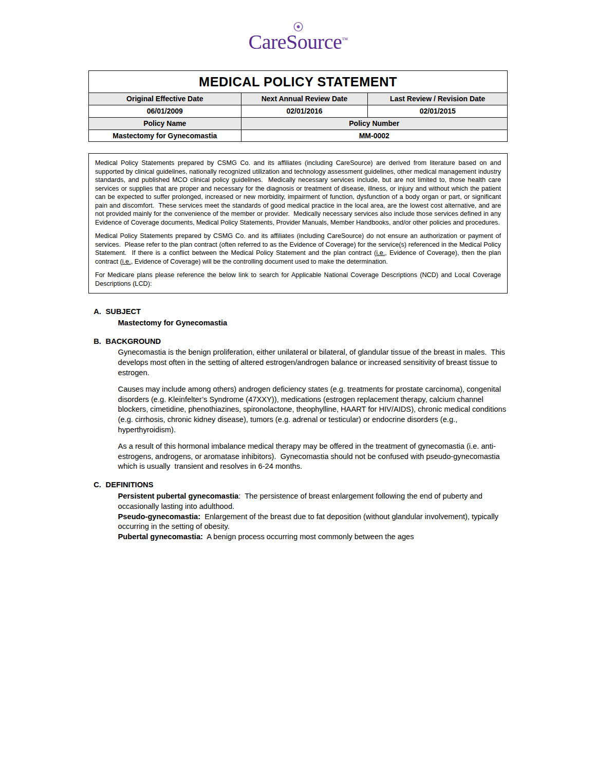⦿ CareSource™
| MEDICAL POLICY STATEMENT |
| Original Effective Date | Next Annual Review Date | Last Review / Revision Date |
| 06/01/2009 | 02/01/2016 | 02/01/2015 |
| Policy Name | Policy Number |
| Mastectomy for Gynecomastia | MM-0002 |
Medical Policy Statements prepared by CSMG Co. and its affiliates (including CareSource) are derived from literature based on and supported by clinical guidelines, nationally recognized utilization and technology assessment guidelines, other medical management industry standards, and published MCO clinical policy guidelines. Medically necessary services include, but are not limited to, those health care services or supplies that are proper and necessary for the diagnosis or treatment of disease, illness, or injury and without which the patient can be expected to suffer prolonged, increased or new morbidity, impairment of function, dysfunction of a body organ or part, or significant pain and discomfort. These services meet the standards of good medical practice in the local area, are the lowest cost alternative, and are not provided mainly for the convenience of the member or provider. Medically necessary services also include those services defined in any Evidence of Coverage documents, Medical Policy Statements, Provider Manuals, Member Handbooks, and/or other policies and procedures.
Medical Policy Statements prepared by CSMG Co. and its affiliates (including CareSource) do not ensure an authorization or payment of services. Please refer to the plan contract (often referred to as the Evidence of Coverage) for the service(s) referenced in the Medical Policy Statement. If there is a conflict between the Medical Policy Statement and the plan contract (i.e., Evidence of Coverage), then the plan contract (i.e., Evidence of Coverage) will be the controlling document used to make the determination.
For Medicare plans please reference the below link to search for Applicable National Coverage Descriptions (NCD) and Local Coverage Descriptions (LCD):
A. SUBJECT
Mastectomy for Gynecomastia
B. BACKGROUND
Gynecomastia is the benign proliferation, either unilateral or bilateral, of glandular tissue of the breast in males. This develops most often in the setting of altered estrogen/androgen balance or increased sensitivity of breast tissue to estrogen.
Causes may include among others) androgen deficiency states (e.g. treatments for prostate carcinoma), congenital disorders (e.g. Kleinfelter’s Syndrome (47XXY)), medications (estrogen replacement therapy, calcium channel blockers, cimetidine, phenothiazines, spironolactone, theophylline, HAART for HIV/AIDS), chronic medical conditions (e.g. cirrhosis, chronic kidney disease), tumors (e.g. adrenal or testicular) or endocrine disorders (e.g., hyperthyroidism).
As a result of this hormonal imbalance medical therapy may be offered in the treatment of gynecomastia (i.e. anti-estrogens, androgens, or aromatase inhibitors). Gynecomastia should not be confused with pseudo-gynecomastia which is usually transient and resolves in 6-24 months.
C. DEFINITIONS
Persistent pubertal gynecomastia: The persistence of breast enlargement following the end of puberty and occasionally lasting into adulthood.
Pseudo-gynecomastia: Enlargement of the breast due to fat deposition (without glandular involvement), typically occurring in the setting of obesity.
Pubertal gynecomastia: A benign process occurring most commonly between the ages